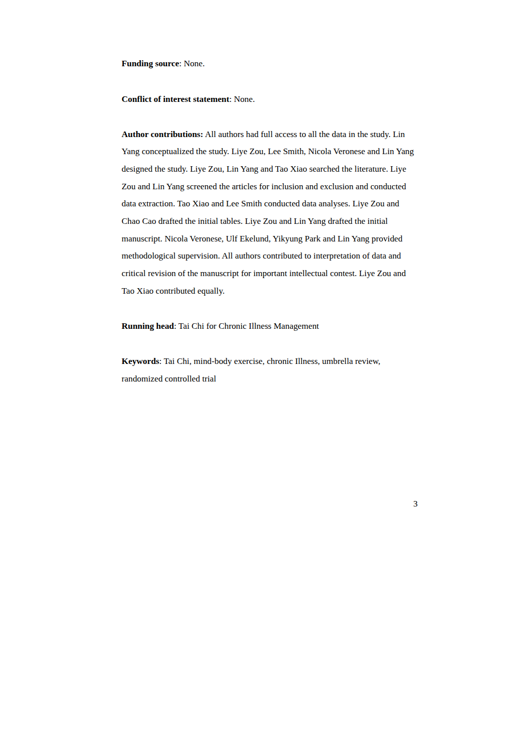Funding source: None.
Conflict of interest statement: None.
Author contributions: All authors had full access to all the data in the study. Lin Yang conceptualized the study. Liye Zou, Lee Smith, Nicola Veronese and Lin Yang designed the study. Liye Zou, Lin Yang and Tao Xiao searched the literature. Liye Zou and Lin Yang screened the articles for inclusion and exclusion and conducted data extraction. Tao Xiao and Lee Smith conducted data analyses. Liye Zou and Chao Cao drafted the initial tables. Liye Zou and Lin Yang drafted the initial manuscript. Nicola Veronese, Ulf Ekelund, Yikyung Park and Lin Yang provided methodological supervision. All authors contributed to interpretation of data and critical revision of the manuscript for important intellectual contest. Liye Zou and Tao Xiao contributed equally.
Running head: Tai Chi for Chronic Illness Management
Keywords: Tai Chi, mind-body exercise, chronic Illness, umbrella review, randomized controlled trial
3